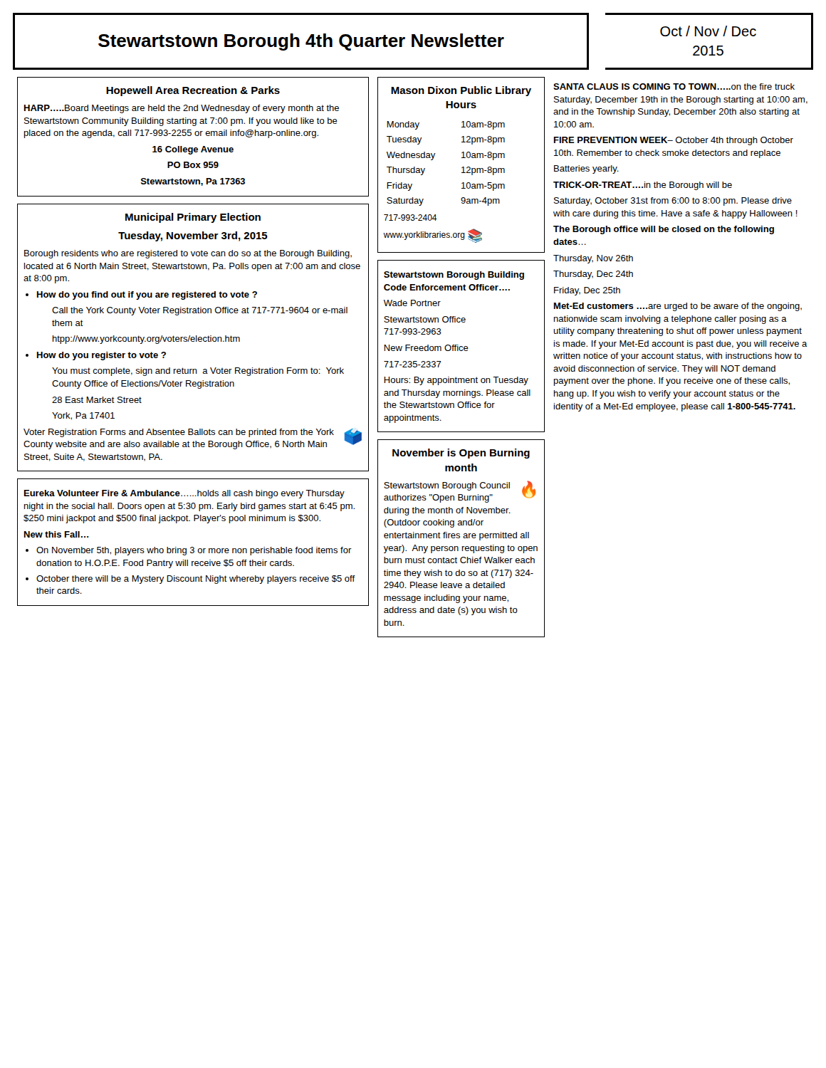Stewartstown Borough 4th Quarter Newsletter
Oct / Nov / Dec
2015
Hopewell Area Recreation & Parks
HARP….. Board Meetings are held the 2nd Wednesday of every month at the Stewartstown Community Building starting at 7:00 pm. If you would like to be placed on the agenda, call 717-993-2255 or email info@harp-online.org.
16 College Avenue
PO Box 959
Stewartstown, Pa 17363
Municipal Primary Election
Tuesday, November 3rd, 2015
Borough residents who are registered to vote can do so at the Borough Building, located at 6 North Main Street, Stewartstown, Pa. Polls open at 7:00 am and close at 8:00 pm.
How do you find out if you are registered to vote ?
Call the York County Voter Registration Office at 717-771-9604 or e-mail them at
htpp://www.yorkcounty.org/voters/election.htm
How do you register to vote ?
You must complete, sign and return a Voter Registration Form to: York County Office of Elections/Voter Registration
28 East Market Street
York, Pa 17401
🗳️Voter Registration Forms and Absentee Ballots can be printed from the York County website and are also available at the Borough Office, 6 North Main Street, Suite A, Stewartstown, PA.
Eureka Volunteer Fire & Ambulance…...holds all cash bingo every Thursday night in the social hall. Doors open at 5:30 pm. Early bird games start at 6:45 pm. $250 mini jackpot and $500 final jackpot. Player's pool minimum is $300.
New this Fall…
On November 5th, players who bring 3 or more non perishable food items for donation to H.O.P.E. Food Pantry will receive $5 off their cards.
October there will be a Mystery Discount Night whereby players receive $5 off their cards.
Mason Dixon Public Library Hours
| Monday | 10am-8pm |
| Tuesday | 12pm-8pm |
| Wednesday | 10am-8pm |
| Thursday | 12pm-8pm |
| Friday | 10am-5pm |
| Saturday | 9am-4pm |
717-993-2404
www.yorklibraries.org 📚
Stewartstown Borough Building Code Enforcement Officer….
Wade Portner
Stewartstown Office
717-993-2963
New Freedom Office
717-235-2337
Hours: By appointment on Tuesday and Thursday mornings. Please call the Stewartstown Office for appointments.
November is Open Burning month
🔥Stewartstown Borough Council authorizes "Open Burning" during the month of November. (Outdoor cooking and/or entertainment fires are permitted all year). Any person requesting to open burn must contact Chief Walker each time they wish to do so at (717) 324-2940. Please leave a detailed message including your name, address and date (s) you wish to burn.
SANTA CLAUS IS COMING TO TOWN….. on the fire truck Saturday, December 19th in the Borough starting at 10:00 am, and in the Township Sunday, December 20th also starting at 10:00 am.
FIRE PREVENTION WEEK– October 4th through October 10th. Remember to check smoke detectors and replace
Batteries yearly.
TRICK-OR-TREAT…. in the Borough will be
Saturday, October 31st from 6:00 to 8:00 pm. Please drive with care during this time. Have a safe & happy Halloween !
The Borough office will be closed on the following dates…
Thursday, Nov 26th
Thursday, Dec 24th
Friday, Dec 25th
Met-Ed customers …. are urged to be aware of the ongoing, nationwide scam involving a telephone caller posing as a utility company threatening to shut off power unless payment is made. If your Met-Ed account is past due, you will receive a written notice of your account status, with instructions how to avoid disconnection of service. They will NOT demand payment over the phone. If you receive one of these calls, hang up. If you wish to verify your account status or the identity of a Met-Ed employee, please call 1-800-545-7741.